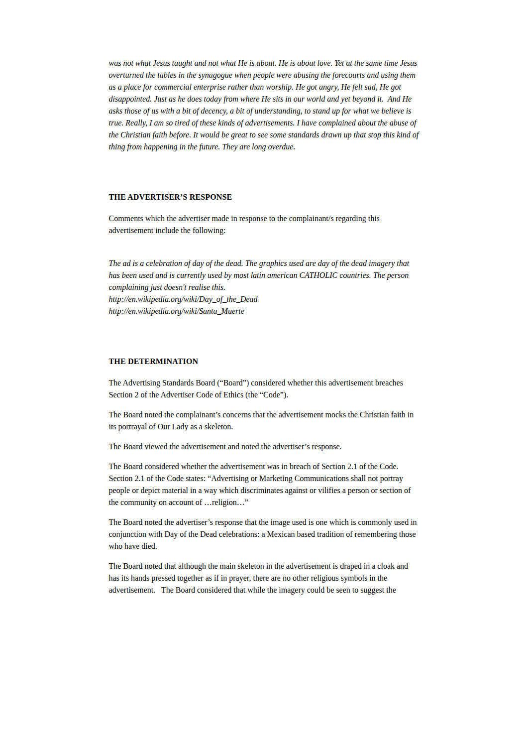was not what Jesus taught and not what He is about. He is about love. Yet at the same time Jesus overturned the tables in the synagogue when people were abusing the forecourts and using them as a place for commercial enterprise rather than worship. He got angry, He felt sad, He got disappointed. Just as he does today from where He sits in our world and yet beyond it. And He asks those of us with a bit of decency, a bit of understanding, to stand up for what we believe is true. Really, I am so tired of these kinds of advertisements. I have complained about the abuse of the Christian faith before. It would be great to see some standards drawn up that stop this kind of thing from happening in the future. They are long overdue.
THE ADVERTISER’S RESPONSE
Comments which the advertiser made in response to the complainant/s regarding this advertisement include the following:
The ad is a celebration of day of the dead. The graphics used are day of the dead imagery that has been used and is currently used by most latin american CATHOLIC countries. The person complaining just doesn't realise this.
http://en.wikipedia.org/wiki/Day_of_the_Dead
http://en.wikipedia.org/wiki/Santa_Muerte
THE DETERMINATION
The Advertising Standards Board (“Board”) considered whether this advertisement breaches Section 2 of the Advertiser Code of Ethics (the “Code”).
The Board noted the complainant’s concerns that the advertisement mocks the Christian faith in its portrayal of Our Lady as a skeleton.
The Board viewed the advertisement and noted the advertiser’s response.
The Board considered whether the advertisement was in breach of Section 2.1 of the Code. Section 2.1 of the Code states: “Advertising or Marketing Communications shall not portray people or depict material in a way which discriminates against or vilifies a person or section of the community on account of …religion…”
The Board noted the advertiser’s response that the image used is one which is commonly used in conjunction with Day of the Dead celebrations: a Mexican based tradition of remembering those who have died.
The Board noted that although the main skeleton in the advertisement is draped in a cloak and has its hands pressed together as if in prayer, there are no other religious symbols in the advertisement. The Board considered that while the imagery could be seen to suggest the